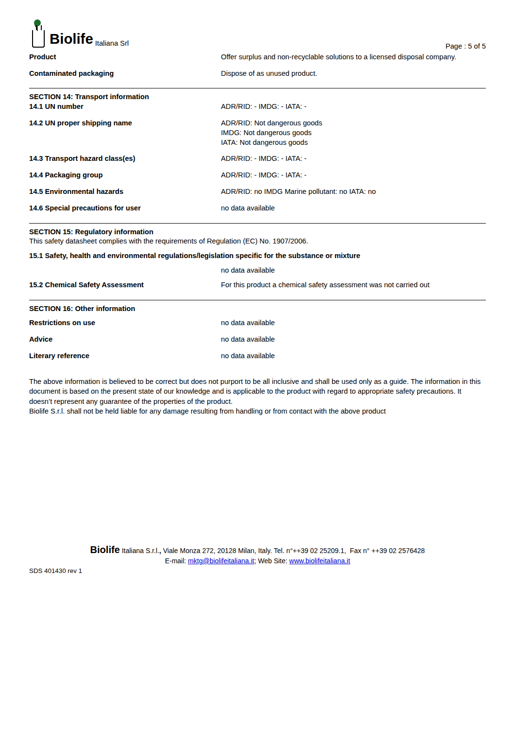Biolife Italiana Srl
Page : 5 of 5
| Product | Offer surplus and non-recyclable solutions to a licensed disposal company. |
| Contaminated packaging | Dispose of as unused product. |
SECTION 14: Transport information
| 14.1 UN number | ADR/RID: - IMDG: - IATA: - |
| 14.2 UN proper shipping name | ADR/RID: Not dangerous goods IMDG: Not dangerous goods IATA: Not dangerous goods |
| 14.3 Transport hazard class(es) | ADR/RID: - IMDG: - IATA: - |
| 14.4 Packaging group | ADR/RID: - IMDG: - IATA: - |
| 14.5 Environmental hazards | ADR/RID: no IMDG Marine pollutant: no IATA: no |
| 14.6 Special precautions for user | no data available |
SECTION 15: Regulatory information
This safety datasheet complies with the requirements of Regulation (EC) No. 1907/2006.
15.1 Safety, health and environmental regulations/legislation specific for the substance or mixture
no data available
| 15.2 Chemical Safety Assessment | For this product a chemical safety assessment was not carried out |
SECTION 16: Other information
| Restrictions on use | no data available |
| Advice | no data available |
| Literary reference | no data available |
The above information is believed to be correct but does not purport to be all inclusive and shall be used only as a guide. The information in this document is based on the present state of our knowledge and is applicable to the product with regard to appropriate safety precautions. It doesn’t represent any guarantee of the properties of the product.
Biolife S.r.l. shall not be held liable for any damage resulting from handling or from contact with the above product
Biolife Italiana S.r.l., Viale Monza 272, 20128 Milan, Italy. Tel. n°++39 02 25209.1, Fax n° ++39 02 2576428
E-mail: mktg@biolifeitaliana.it; Web Site: www.biolifeitaliana.it
SDS 401430 rev 1